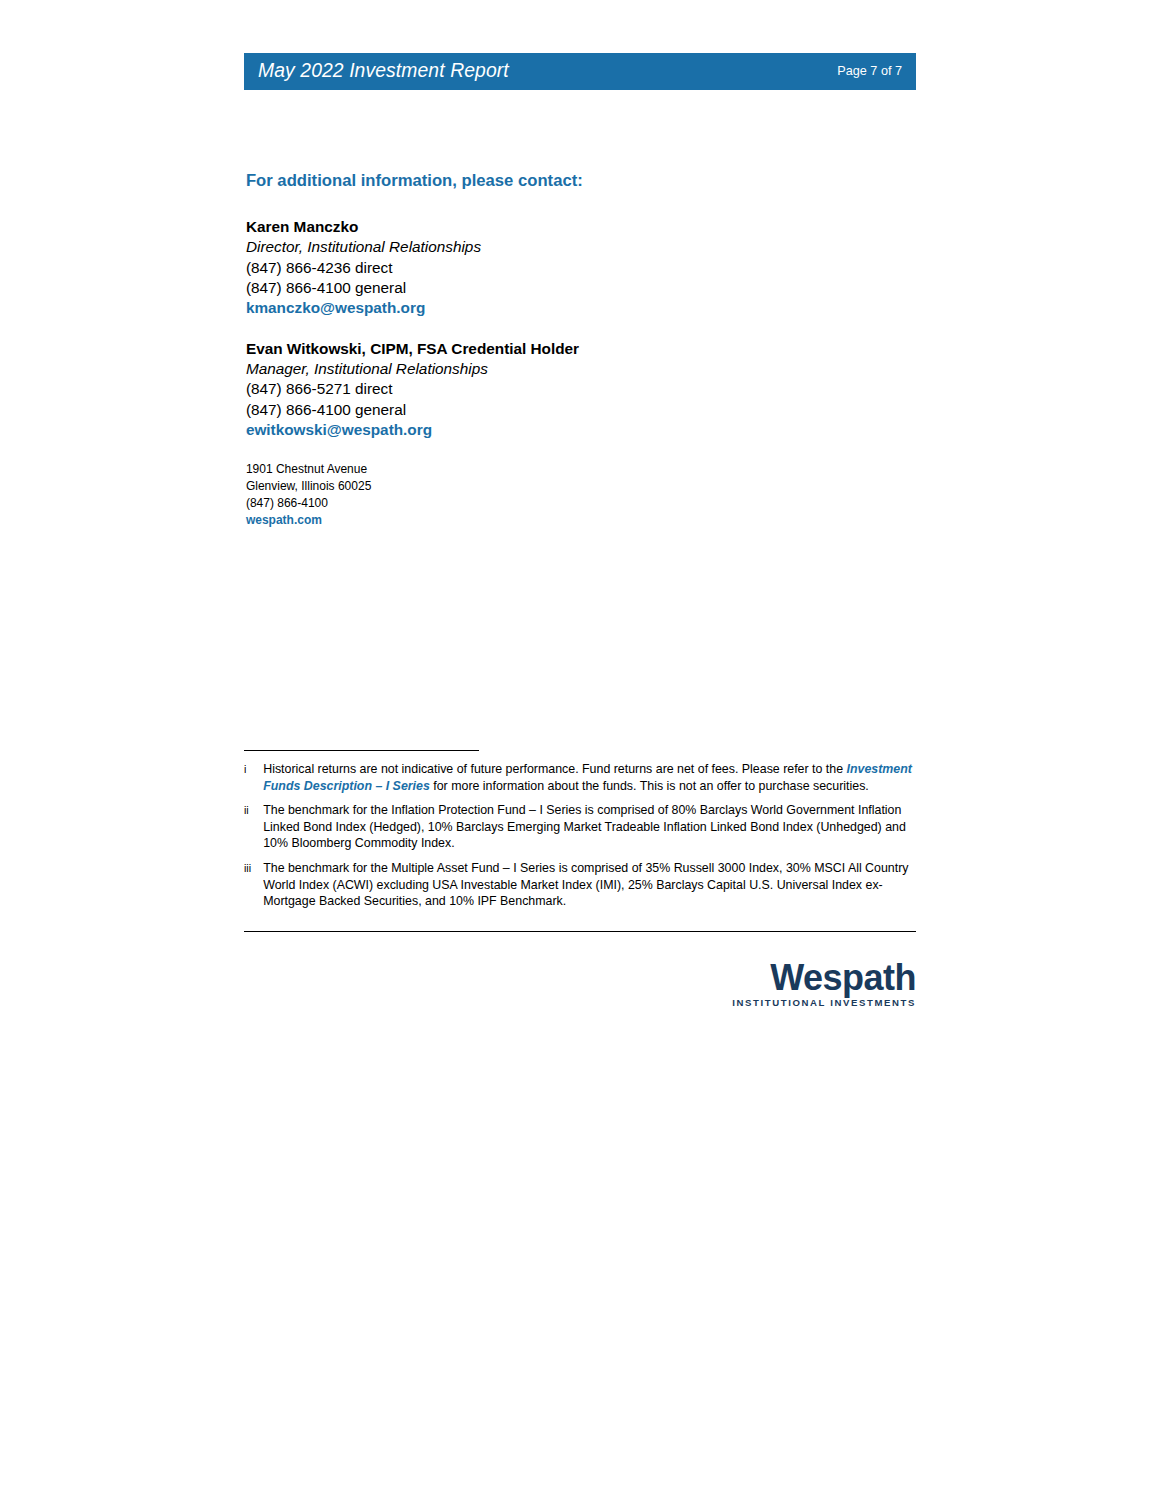May 2022 Investment Report Page 7 of 7
For additional information, please contact:
Karen Manczko
Director, Institutional Relationships
(847) 866-4236 direct
(847) 866-4100 general
kmanczko@wespath.org
Evan Witkowski, CIPM, FSA Credential Holder
Manager, Institutional Relationships
(847) 866-5271 direct
(847) 866-4100 general
ewitkowski@wespath.org
1901 Chestnut Avenue
Glenview, Illinois 60025
(847) 866-4100
wespath.com
i
Historical returns are not indicative of future performance. Fund returns are net of fees. Please refer to the Investment Funds Description – I Series for more information about the funds. This is not an offer to purchase securities.
ii
The benchmark for the Inflation Protection Fund – I Series is comprised of 80% Barclays World Government Inflation Linked Bond Index (Hedged), 10% Barclays Emerging Market Tradeable Inflation Linked Bond Index (Unhedged) and 10% Bloomberg Commodity Index.
iii
The benchmark for the Multiple Asset Fund – I Series is comprised of 35% Russell 3000 Index, 30% MSCI All Country World Index (ACWI) excluding USA Investable Market Index (IMI), 25% Barclays Capital U.S. Universal Index ex-Mortgage Backed Securities, and 10% IPF Benchmark.
Wespath
INSTITUTIONAL INVESTMENTS